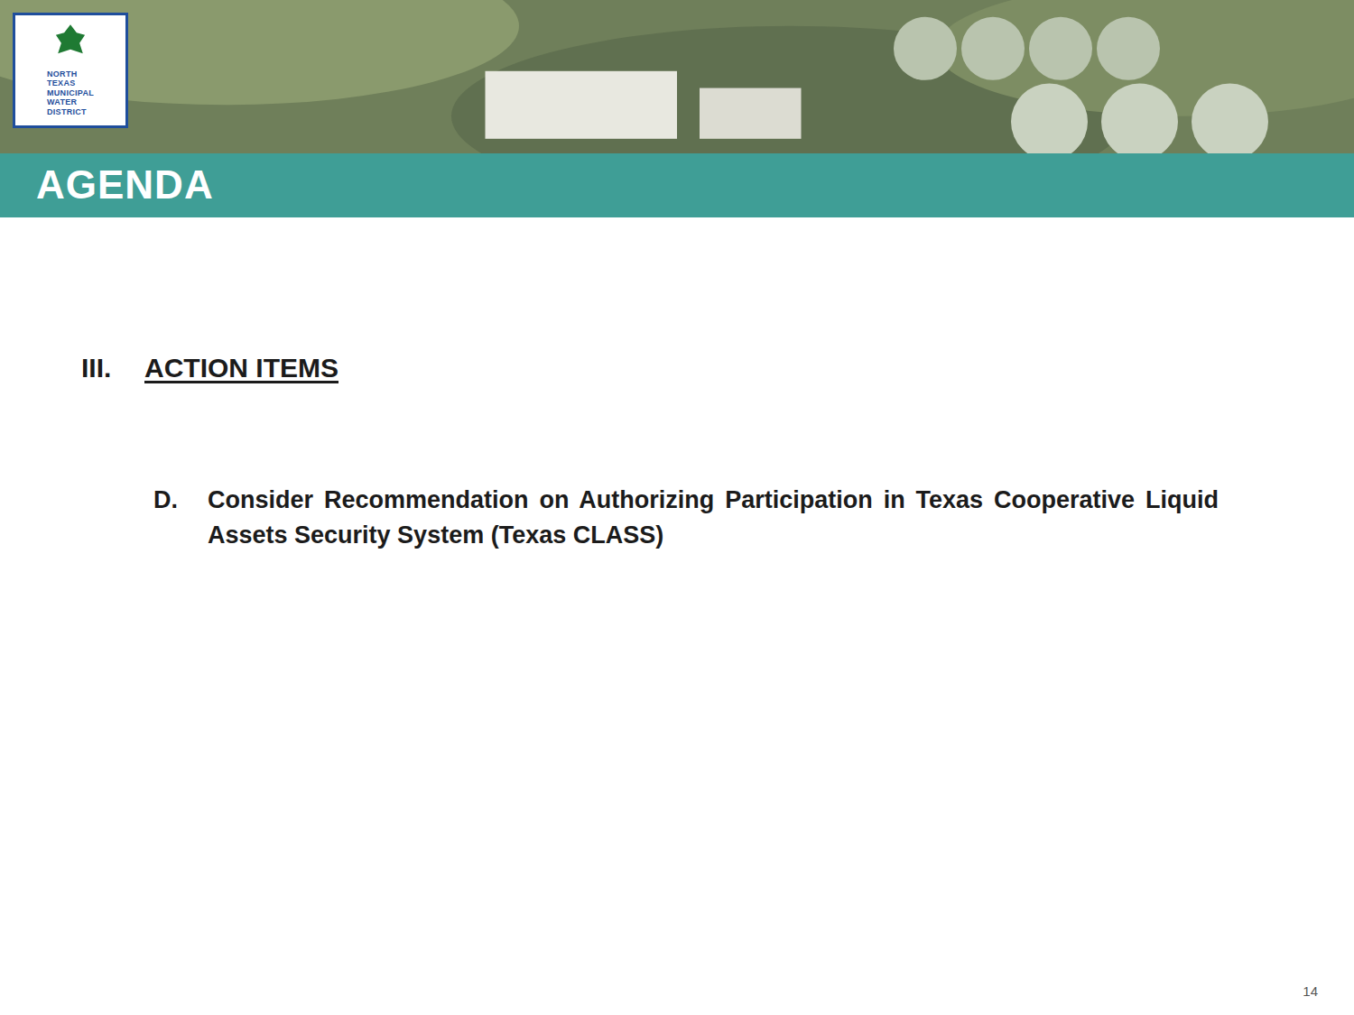NORTH
TEXAS
MUNICIPAL
WATER
DISTRICT
AGENDA
III. ACTION ITEMS
D. Consider Recommendation on Authorizing Participation in Texas Cooperative Liquid Assets Security System (Texas CLASS)
14